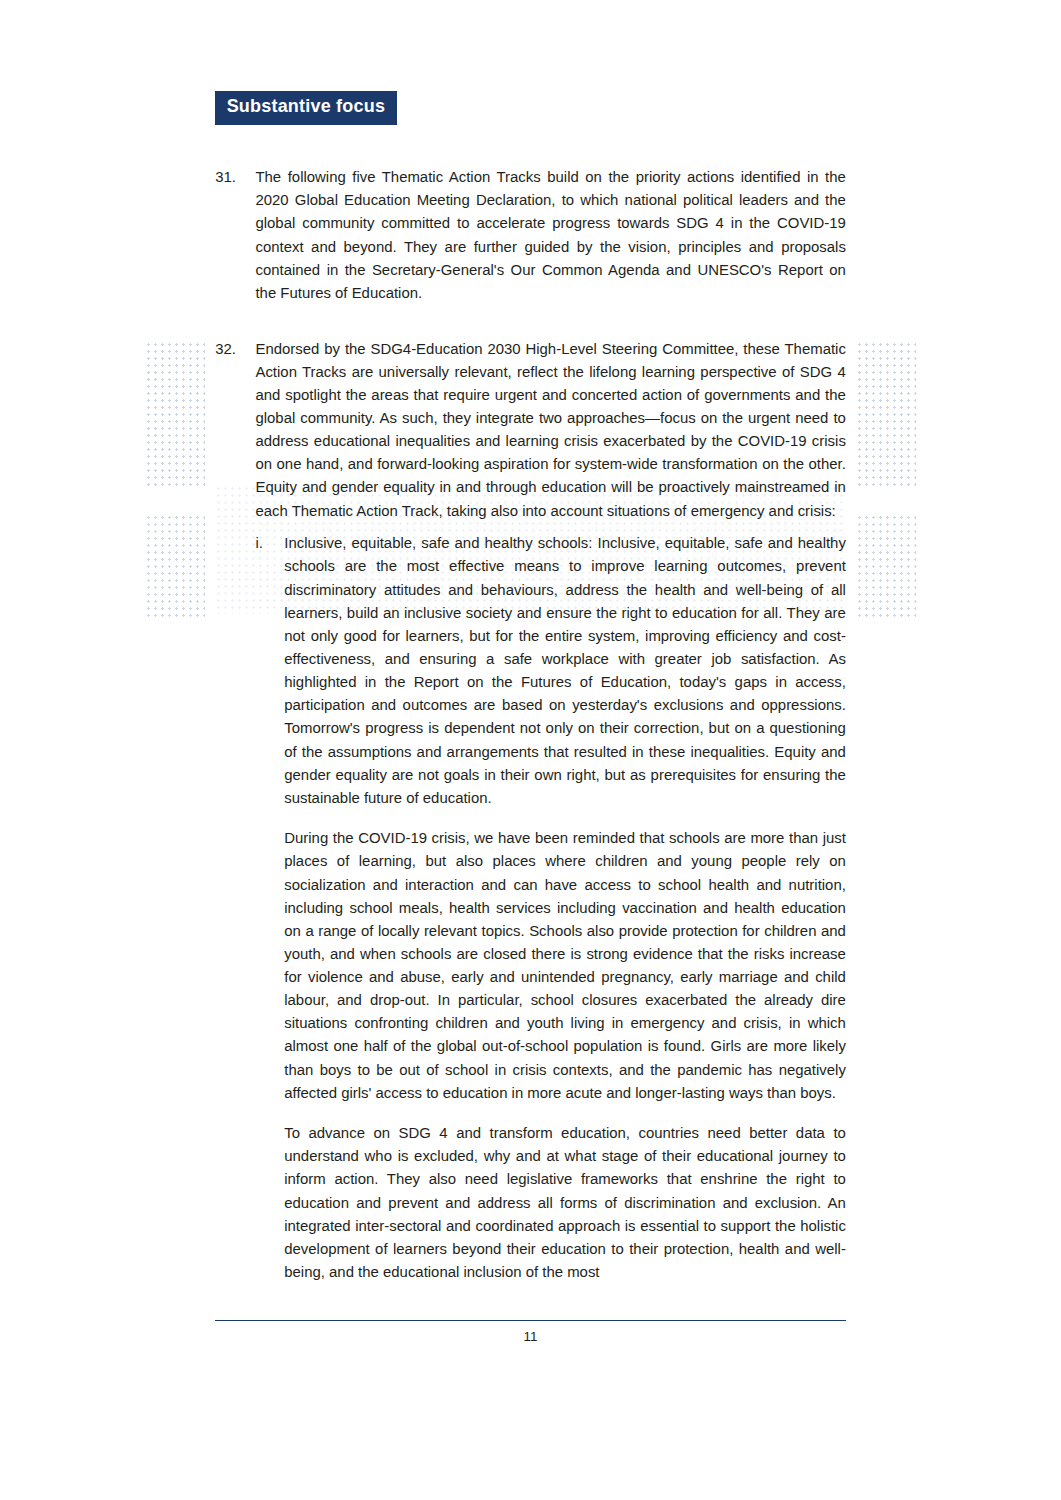Substantive focus
31. The following five Thematic Action Tracks build on the priority actions identified in the 2020 Global Education Meeting Declaration, to which national political leaders and the global community committed to accelerate progress towards SDG 4 in the COVID-19 context and beyond. They are further guided by the vision, principles and proposals contained in the Secretary-General's Our Common Agenda and UNESCO's Report on the Futures of Education.
32. Endorsed by the SDG4-Education 2030 High-Level Steering Committee, these Thematic Action Tracks are universally relevant, reflect the lifelong learning perspective of SDG 4 and spotlight the areas that require urgent and concerted action of governments and the global community. As such, they integrate two approaches—focus on the urgent need to address educational inequalities and learning crisis exacerbated by the COVID-19 crisis on one hand, and forward-looking aspiration for system-wide transformation on the other. Equity and gender equality in and through education will be proactively mainstreamed in each Thematic Action Track, taking also into account situations of emergency and crisis:
i.
Inclusive, equitable, safe and healthy schools: Inclusive, equitable, safe and healthy schools are the most effective means to improve learning outcomes, prevent discriminatory attitudes and behaviours, address the health and well-being of all learners, build an inclusive society and ensure the right to education for all. They are not only good for learners, but for the entire system, improving efficiency and cost-effectiveness, and ensuring a safe workplace with greater job satisfaction. As highlighted in the Report on the Futures of Education, today's gaps in access, participation and outcomes are based on yesterday's exclusions and oppressions. Tomorrow's progress is dependent not only on their correction, but on a questioning of the assumptions and arrangements that resulted in these inequalities. Equity and gender equality are not goals in their own right, but as prerequisites for ensuring the sustainable future of education.
During the COVID-19 crisis, we have been reminded that schools are more than just places of learning, but also places where children and young people rely on socialization and interaction and can have access to school health and nutrition, including school meals, health services including vaccination and health education on a range of locally relevant topics. Schools also provide protection for children and youth, and when schools are closed there is strong evidence that the risks increase for violence and abuse, early and unintended pregnancy, early marriage and child labour, and drop-out. In particular, school closures exacerbated the already dire situations confronting children and youth living in emergency and crisis, in which almost one half of the global out-of-school population is found. Girls are more likely than boys to be out of school in crisis contexts, and the pandemic has negatively affected girls' access to education in more acute and longer-lasting ways than boys.
To advance on SDG 4 and transform education, countries need better data to understand who is excluded, why and at what stage of their educational journey to inform action. They also need legislative frameworks that enshrine the right to education and prevent and address all forms of discrimination and exclusion. An integrated inter-sectoral and coordinated approach is essential to support the holistic development of learners beyond their education to their protection, health and well-being, and the educational inclusion of the most
11